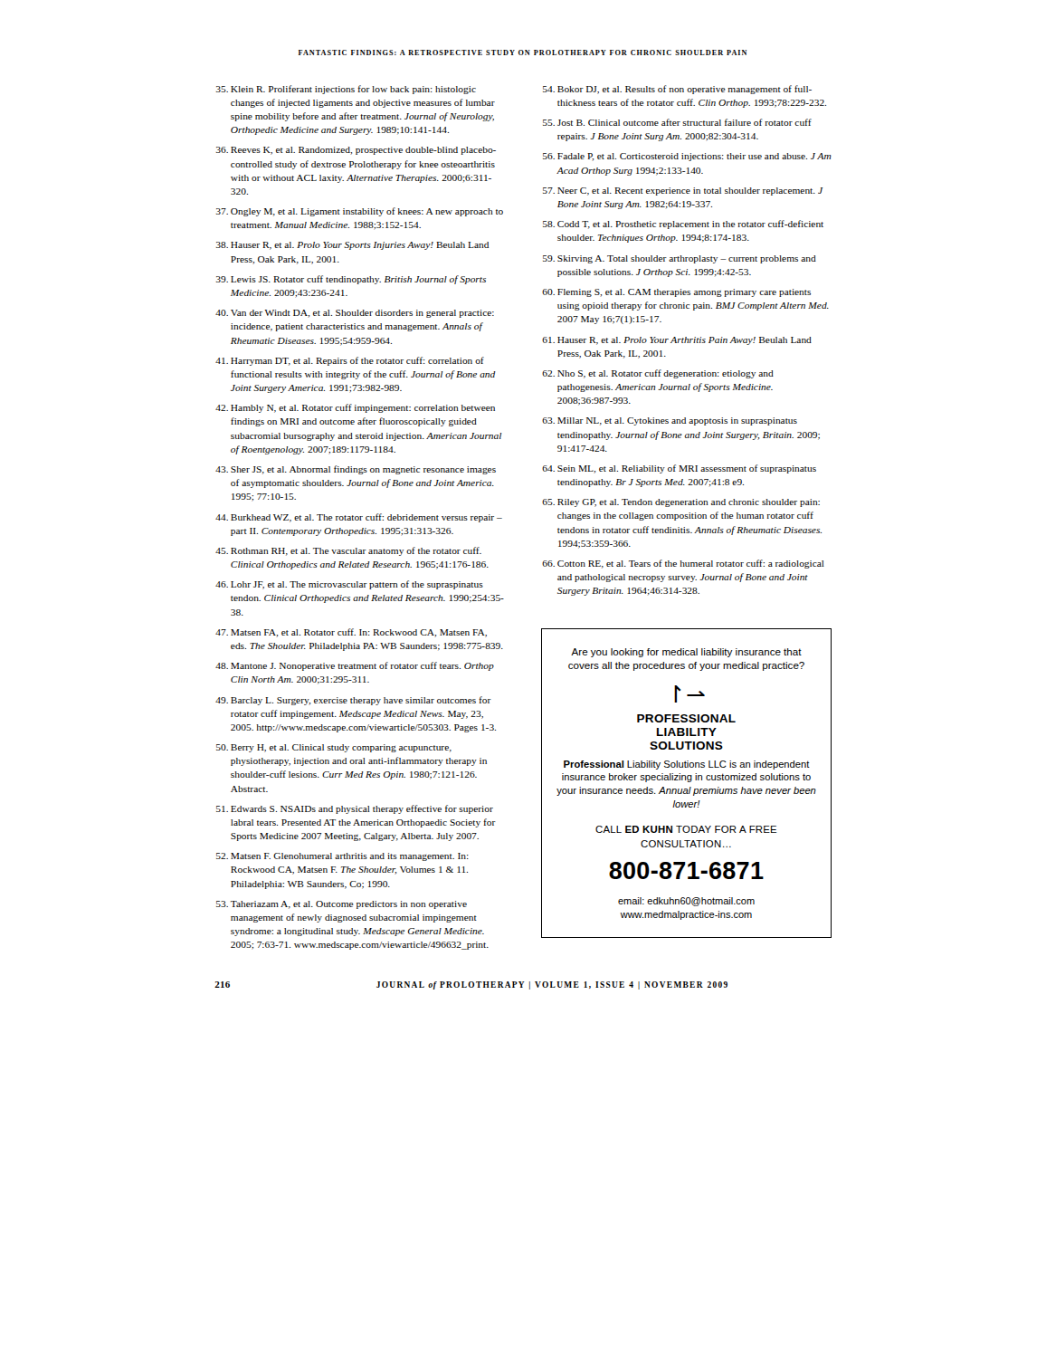Fantastic Findings: A Retrospective Study on Prolotherapy for Chronic Shoulder Pain
35. Klein R. Proliferant injections for low back pain: histologic changes of injected ligaments and objective measures of lumbar spine mobility before and after treatment. Journal of Neurology, Orthopedic Medicine and Surgery. 1989;10:141-144.
36. Reeves K, et al. Randomized, prospective double-blind placebo-controlled study of dextrose Prolotherapy for knee osteoarthritis with or without ACL laxity. Alternative Therapies. 2000;6:311-320.
37. Ongley M, et al. Ligament instability of knees: A new approach to treatment. Manual Medicine. 1988;3:152-154.
38. Hauser R, et al. Prolo Your Sports Injuries Away! Beulah Land Press, Oak Park, IL, 2001.
39. Lewis JS. Rotator cuff tendinopathy. British Journal of Sports Medicine. 2009;43:236-241.
40. Van der Windt DA, et al. Shoulder disorders in general practice: incidence, patient characteristics and management. Annals of Rheumatic Diseases. 1995;54:959-964.
41. Harryman DT, et al. Repairs of the rotator cuff: correlation of functional results with integrity of the cuff. Journal of Bone and Joint Surgery America. 1991;73:982-989.
42. Hambly N, et al. Rotator cuff impingement: correlation between findings on MRI and outcome after fluoroscopically guided subacromial bursography and steroid injection. American Journal of Roentgenology. 2007;189:1179-1184.
43. Sher JS, et al. Abnormal findings on magnetic resonance images of asymptomatic shoulders. Journal of Bone and Joint America. 1995; 77:10-15.
44. Burkhead WZ, et al. The rotator cuff: debridement versus repair – part II. Contemporary Orthopedics. 1995;31:313-326.
45. Rothman RH, et al. The vascular anatomy of the rotator cuff. Clinical Orthopedics and Related Research. 1965;41:176-186.
46. Lohr JF, et al. The microvascular pattern of the supraspinatus tendon. Clinical Orthopedics and Related Research. 1990;254:35-38.
47. Matsen FA, et al. Rotator cuff. In: Rockwood CA, Matsen FA, eds. The Shoulder. Philadelphia PA: WB Saunders; 1998:775-839.
48. Mantone J. Nonoperative treatment of rotator cuff tears. Orthop Clin North Am. 2000;31:295-311.
49. Barclay L. Surgery, exercise therapy have similar outcomes for rotator cuff impingement. Medscape Medical News. May, 23, 2005. http://www.medscape.com/viewarticle/505303. Pages 1-3.
50. Berry H, et al. Clinical study comparing acupuncture, physiotherapy, injection and oral anti-inflammatory therapy in shoulder-cuff lesions. Curr Med Res Opin. 1980;7:121-126. Abstract.
51. Edwards S. NSAIDs and physical therapy effective for superior labral tears. Presented AT the American Orthopaedic Society for Sports Medicine 2007 Meeting, Calgary, Alberta. July 2007.
52. Matsen F. Glenohumeral arthritis and its management. In: Rockwood CA, Matsen F. The Shoulder, Volumes 1 & 11. Philadelphia: WB Saunders, Co; 1990.
53. Taheriazam A, et al. Outcome predictors in non operative management of newly diagnosed subacromial impingement syndrome: a longitudinal study. Medscape General Medicine. 2005; 7:63-71. www.medscape.com/viewarticle/496632_print.
54. Bokor DJ, et al. Results of non operative management of full-thickness tears of the rotator cuff. Clin Orthop. 1993;78:229-232.
55. Jost B. Clinical outcome after structural failure of rotator cuff repairs. J Bone Joint Surg Am. 2000;82:304-314.
56. Fadale P, et al. Corticosteroid injections: their use and abuse. J Am Acad Orthop Surg 1994;2:133-140.
57. Neer C, et al. Recent experience in total shoulder replacement. J Bone Joint Surg Am. 1982;64:19-337.
58. Codd T, et al. Prosthetic replacement in the rotator cuff-deficient shoulder. Techniques Orthop. 1994;8:174-183.
59. Skirving A. Total shoulder arthroplasty – current problems and possible solutions. J Orthop Sci. 1999;4:42-53.
60. Fleming S, et al. CAM therapies among primary care patients using opioid therapy for chronic pain. BMJ Complent Altern Med. 2007 May 16;7(1):15-17.
61. Hauser R, et al. Prolo Your Arthritis Pain Away! Beulah Land Press, Oak Park, IL, 2001.
62. Nho S, et al. Rotator cuff degeneration: etiology and pathogenesis. American Journal of Sports Medicine. 2008;36:987-993.
63. Millar NL, et al. Cytokines and apoptosis in supraspinatus tendinopathy. Journal of Bone and Joint Surgery, Britain. 2009; 91:417-424.
64. Sein ML, et al. Reliability of MRI assessment of supraspinatus tendinopathy. Br J Sports Med. 2007;41:8 e9.
65. Riley GP, et al. Tendon degeneration and chronic shoulder pain: changes in the collagen composition of the human rotator cuff tendons in rotator cuff tendinitis. Annals of Rheumatic Diseases. 1994;53:359-366.
66. Cotton RE, et al. Tears of the humeral rotator cuff: a radiological and pathological necropsy survey. Journal of Bone and Joint Surgery Britain. 1964;46:314-328.
Are you looking for medical liability insurance that
covers all the procedures of your medical practice?
↾⇀
PROFESSIONAL
LIABILITY
SOLUTIONS
Professional Liability Solutions LLC is an independent insurance broker specializing in customized solutions to your insurance needs. Annual premiums have never been lower!
CALL ED KUHN TODAY FOR A FREE CONSULTATION…
800-871-6871
email: edkuhn60@hotmail.com
www.medmalpractice-ins.com
216
Journal of Prolotherapy | Volume 1, Issue 4 | November 2009